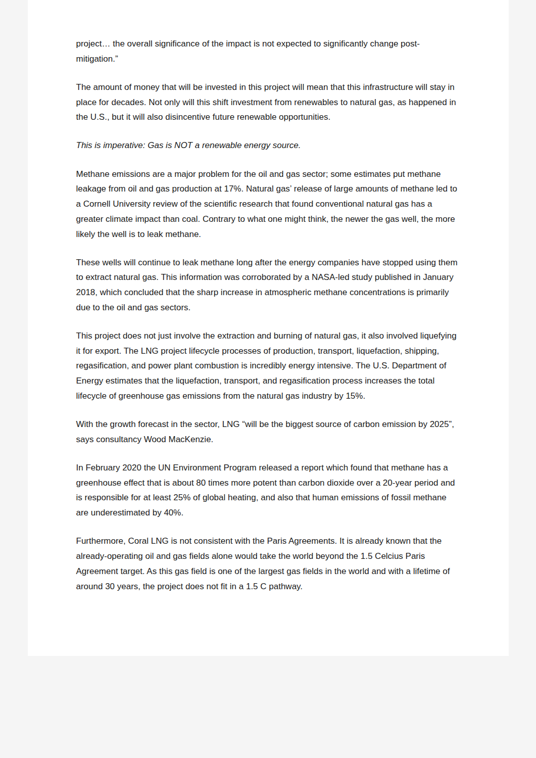project… the overall significance of the impact is not expected to significantly change post-mitigation.”
The amount of money that will be invested in this project will mean that this infrastructure will stay in place for decades. Not only will this shift investment from renewables to natural gas, as happened in the U.S., but it will also disincentive future renewable opportunities.
This is imperative: Gas is NOT a renewable energy source.
Methane emissions are a major problem for the oil and gas sector; some estimates put methane leakage from oil and gas production at 17%. Natural gas’ release of large amounts of methane led to a Cornell University review of the scientific research that found conventional natural gas has a greater climate impact than coal. Contrary to what one might think, the newer the gas well, the more likely the well is to leak methane.
These wells will continue to leak methane long after the energy companies have stopped using them to extract natural gas. This information was corroborated by a NASA-led study published in January 2018, which concluded that the sharp increase in atmospheric methane concentrations is primarily due to the oil and gas sectors.
This project does not just involve the extraction and burning of natural gas, it also involved liquefying it for export. The LNG project lifecycle processes of production, transport, liquefaction, shipping, regasification, and power plant combustion is incredibly energy intensive. The U.S. Department of Energy estimates that the liquefaction, transport, and regasification process increases the total lifecycle of greenhouse gas emissions from the natural gas industry by 15%.
With the growth forecast in the sector, LNG “will be the biggest source of carbon emission by 2025”, says consultancy Wood MacKenzie.
In February 2020 the UN Environment Program released a report which found that methane has a greenhouse effect that is about 80 times more potent than carbon dioxide over a 20-year period and is responsible for at least 25% of global heating, and also that human emissions of fossil methane are underestimated by 40%.
Furthermore, Coral LNG is not consistent with the Paris Agreements. It is already known that the already-operating oil and gas fields alone would take the world beyond the 1.5 Celcius Paris Agreement target. As this gas field is one of the largest gas fields in the world and with a lifetime of around 30 years, the project does not fit in a 1.5 C pathway.